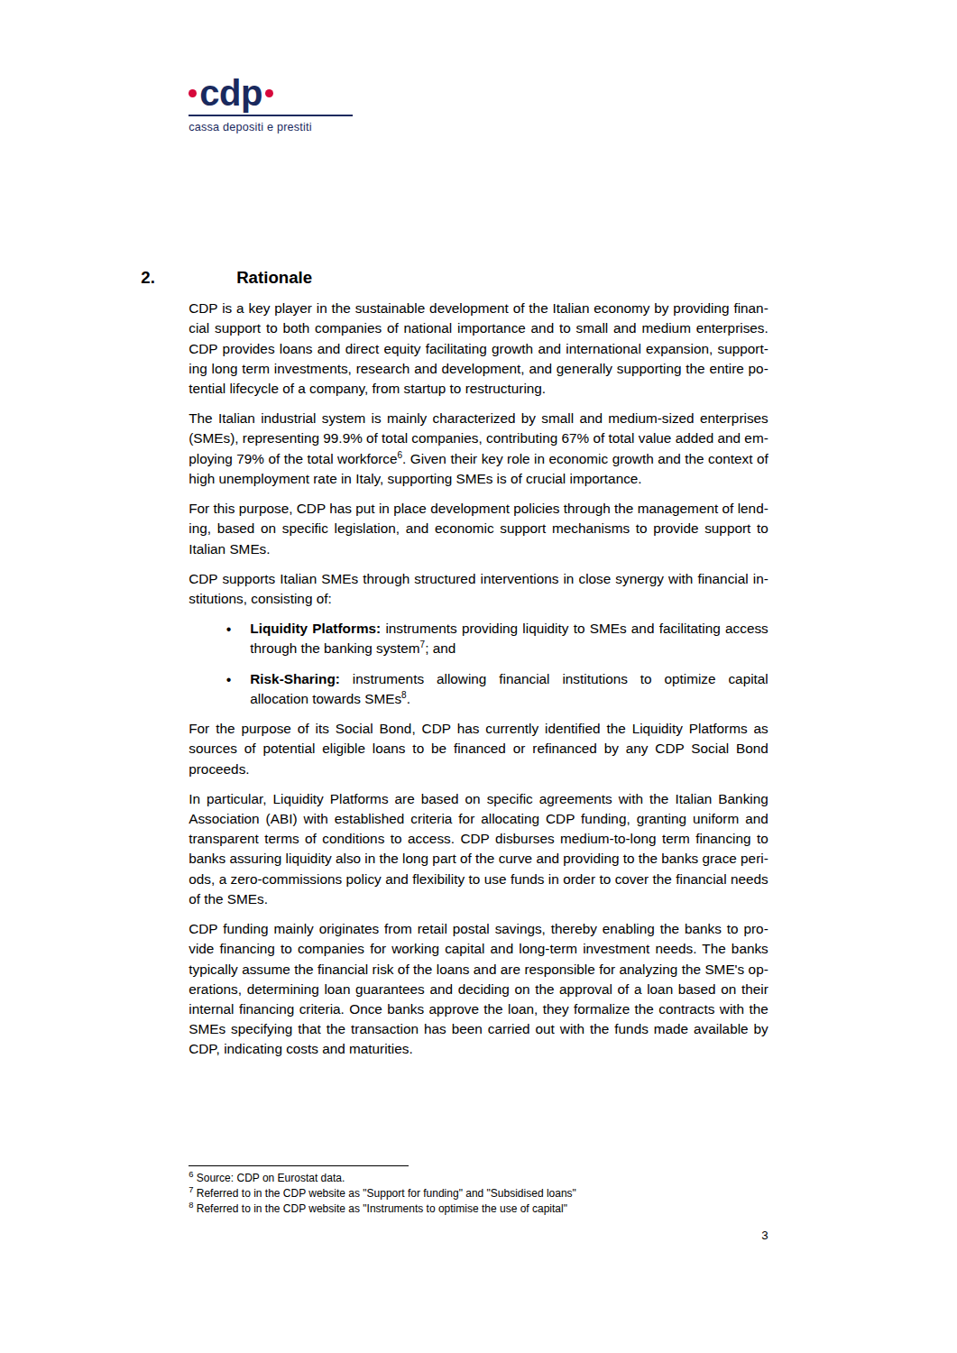cdp
cassa depositi e prestiti
2. Rationale
CDP is a key player in the sustainable development of the Italian economy by providing financial support to both companies of national importance and to small and medium enterprises. CDP provides loans and direct equity facilitating growth and international expansion, supporting long term investments, research and development, and generally supporting the entire potential lifecycle of a company, from startup to restructuring.
The Italian industrial system is mainly characterized by small and medium-sized enterprises (SMEs), representing 99.9% of total companies, contributing 67% of total value added and employing 79% of the total workforce6. Given their key role in economic growth and the context of high unemployment rate in Italy, supporting SMEs is of crucial importance.
For this purpose, CDP has put in place development policies through the management of lending, based on specific legislation, and economic support mechanisms to provide support to Italian SMEs.
CDP supports Italian SMEs through structured interventions in close synergy with financial institutions, consisting of:
Liquidity Platforms: instruments providing liquidity to SMEs and facilitating access through the banking system7; and
Risk-Sharing: instruments allowing financial institutions to optimize capital allocation towards SMEs8.
For the purpose of its Social Bond, CDP has currently identified the Liquidity Platforms as sources of potential eligible loans to be financed or refinanced by any CDP Social Bond proceeds.
In particular, Liquidity Platforms are based on specific agreements with the Italian Banking Association (ABI) with established criteria for allocating CDP funding, granting uniform and transparent terms of conditions to access. CDP disburses medium-to-long term financing to banks assuring liquidity also in the long part of the curve and providing to the banks grace periods, a zero-commissions policy and flexibility to use funds in order to cover the financial needs of the SMEs.
CDP funding mainly originates from retail postal savings, thereby enabling the banks to provide financing to companies for working capital and long-term investment needs. The banks typically assume the financial risk of the loans and are responsible for analyzing the SME's operations, determining loan guarantees and deciding on the approval of a loan based on their internal financing criteria. Once banks approve the loan, they formalize the contracts with the SMEs specifying that the transaction has been carried out with the funds made available by CDP, indicating costs and maturities.
6 Source: CDP on Eurostat data.
7 Referred to in the CDP website as "Support for funding" and "Subsidised loans"
8 Referred to in the CDP website as "Instruments to optimise the use of capital"
3